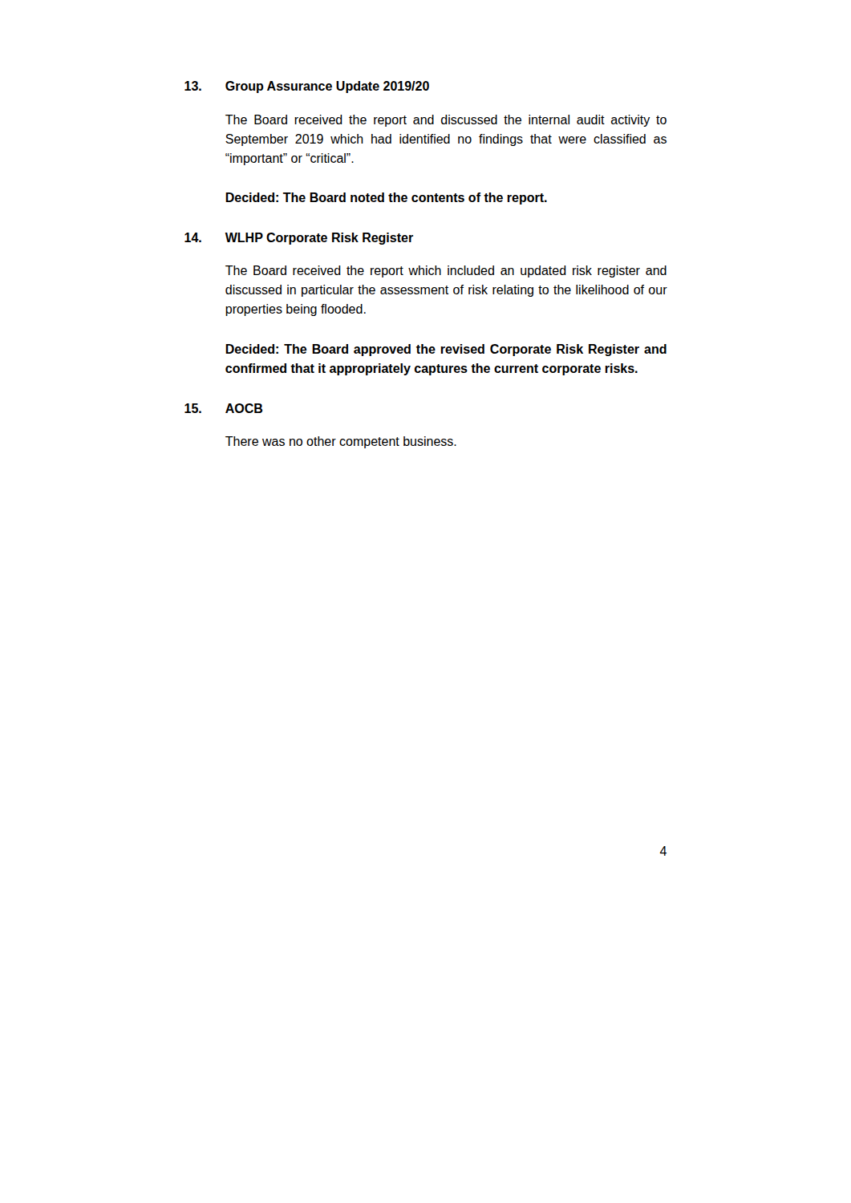13. Group Assurance Update 2019/20
The Board received the report and discussed the internal audit activity to September 2019 which had identified no findings that were classified as “important” or “critical”.
Decided: The Board noted the contents of the report.
14. WLHP Corporate Risk Register
The Board received the report which included an updated risk register and discussed in particular the assessment of risk relating to the likelihood of our properties being flooded.
Decided: The Board approved the revised Corporate Risk Register and confirmed that it appropriately captures the current corporate risks.
15. AOCB
There was no other competent business.
4